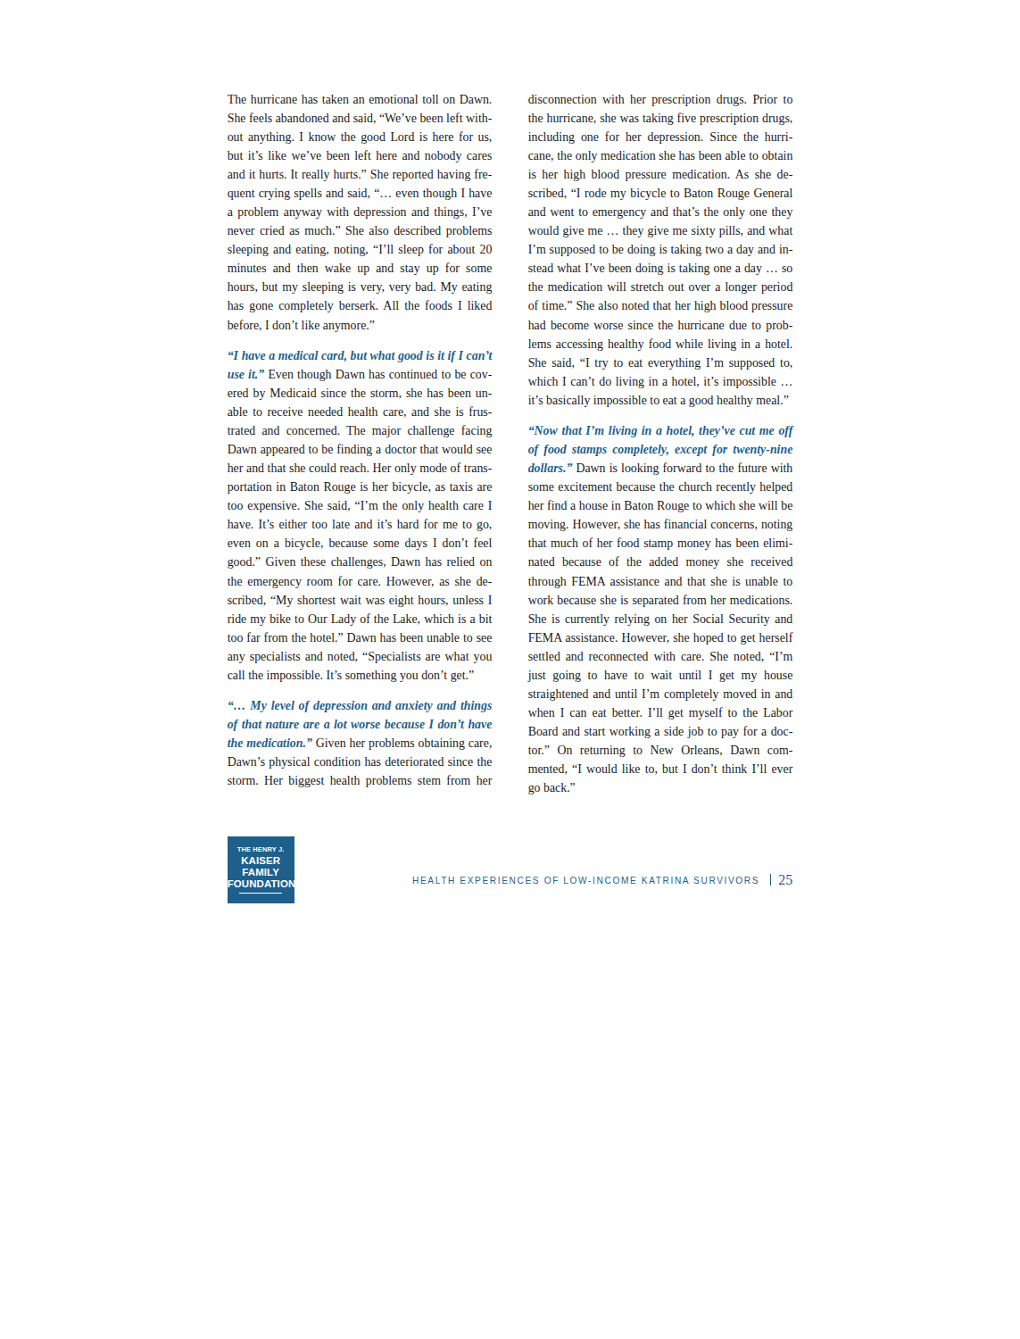The hurricane has taken an emotional toll on Dawn. She feels abandoned and said, “We’ve been left without anything. I know the good Lord is here for us, but it’s like we’ve been left here and nobody cares and it hurts. It really hurts.” She reported having frequent crying spells and said, “… even though I have a problem anyway with depression and things, I’ve never cried as much.” She also described problems sleeping and eating, noting, “I’ll sleep for about 20 minutes and then wake up and stay up for some hours, but my sleeping is very, very bad. My eating has gone completely berserk. All the foods I liked before, I don’t like anymore.”
“I have a medical card, but what good is it if I can’t use it.” Even though Dawn has continued to be covered by Medicaid since the storm, she has been unable to receive needed health care, and she is frustrated and concerned. The major challenge facing Dawn appeared to be finding a doctor that would see her and that she could reach. Her only mode of transportation in Baton Rouge is her bicycle, as taxis are too expensive. She said, “I’m the only health care I have. It’s either too late and it’s hard for me to go, even on a bicycle, because some days I don’t feel good.” Given these challenges, Dawn has relied on the emergency room for care. However, as she described, “My shortest wait was eight hours, unless I ride my bike to Our Lady of the Lake, which is a bit too far from the hotel.” Dawn has been unable to see any specialists and noted, “Specialists are what you call the impossible. It’s something you don’t get.”
“… My level of depression and anxiety and things of that nature are a lot worse because I don’t have the medication.” Given her problems obtaining care, Dawn’s physical condition has deteriorated since the storm. Her biggest health problems stem from her disconnection with her prescription drugs. Prior to the hurricane, she was taking five prescription drugs, including one for her depression. Since the hurricane, the only medication she has been able to obtain is her high blood pressure medication. As she described, “I rode my bicycle to Baton Rouge General and went to emergency and that’s the only one they would give me … they give me sixty pills, and what I’m supposed to be doing is taking two a day and instead what I’ve been doing is taking one a day … so the medication will stretch out over a longer period of time.” She also noted that her high blood pressure had become worse since the hurricane due to problems accessing healthy food while living in a hotel. She said, “I try to eat everything I’m supposed to, which I can’t do living in a hotel, it’s impossible … it’s basically impossible to eat a good healthy meal.”
“Now that I’m living in a hotel, they’ve cut me off of food stamps completely, except for twenty-nine dollars.” Dawn is looking forward to the future with some excitement because the church recently helped her find a house in Baton Rouge to which she will be moving. However, she has financial concerns, noting that much of her food stamp money has been eliminated because of the added money she received through FEMA assistance and that she is unable to work because she is separated from her medications. She is currently relying on her Social Security and FEMA assistance. However, she hoped to get herself settled and reconnected with care. She noted, “I’m just going to have to wait until I get my house straightened and until I’m completely moved in and when I can eat better. I’ll get myself to the Labor Board and start working a side job to pay for a doctor.” On returning to New Orleans, Dawn commented, “I would like to, but I don’t think I’ll ever go back.”
THE HENRY J. KAISER FAMILY FOUNDATION
Health Experiences of Low-Income Katrina Survivors 25